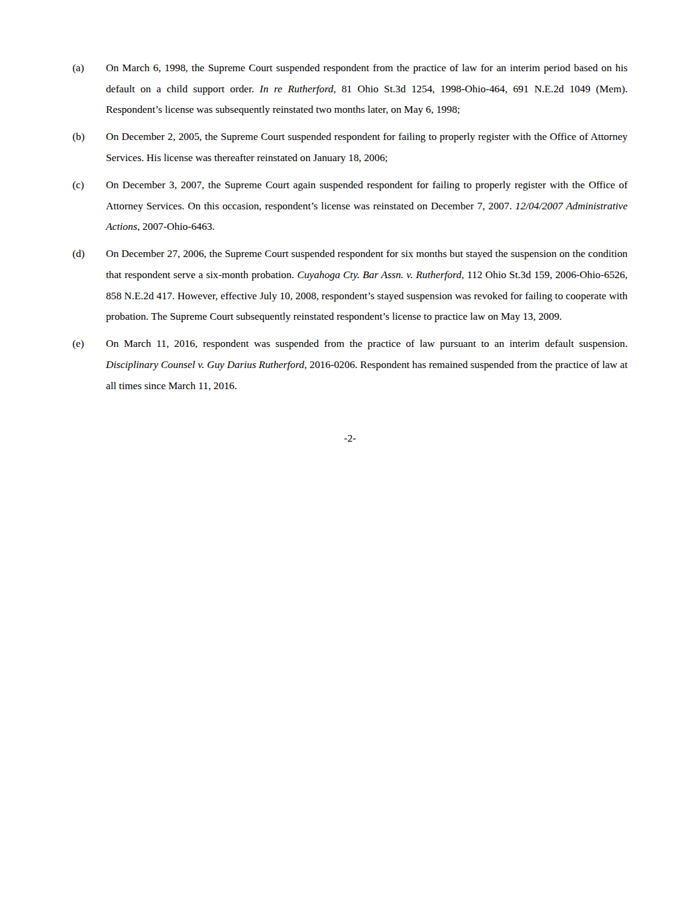(a) On March 6, 1998, the Supreme Court suspended respondent from the practice of law for an interim period based on his default on a child support order. In re Rutherford, 81 Ohio St.3d 1254, 1998-Ohio-464, 691 N.E.2d 1049 (Mem). Respondent’s license was subsequently reinstated two months later, on May 6, 1998;
(b) On December 2, 2005, the Supreme Court suspended respondent for failing to properly register with the Office of Attorney Services. His license was thereafter reinstated on January 18, 2006;
(c) On December 3, 2007, the Supreme Court again suspended respondent for failing to properly register with the Office of Attorney Services. On this occasion, respondent’s license was reinstated on December 7, 2007. 12/04/2007 Administrative Actions, 2007-Ohio-6463.
(d) On December 27, 2006, the Supreme Court suspended respondent for six months but stayed the suspension on the condition that respondent serve a six-month probation. Cuyahoga Cty. Bar Assn. v. Rutherford, 112 Ohio St.3d 159, 2006-Ohio-6526, 858 N.E.2d 417. However, effective July 10, 2008, respondent’s stayed suspension was revoked for failing to cooperate with probation. The Supreme Court subsequently reinstated respondent’s license to practice law on May 13, 2009.
(e) On March 11, 2016, respondent was suspended from the practice of law pursuant to an interim default suspension. Disciplinary Counsel v. Guy Darius Rutherford, 2016-0206. Respondent has remained suspended from the practice of law at all times since March 11, 2016.
-2-